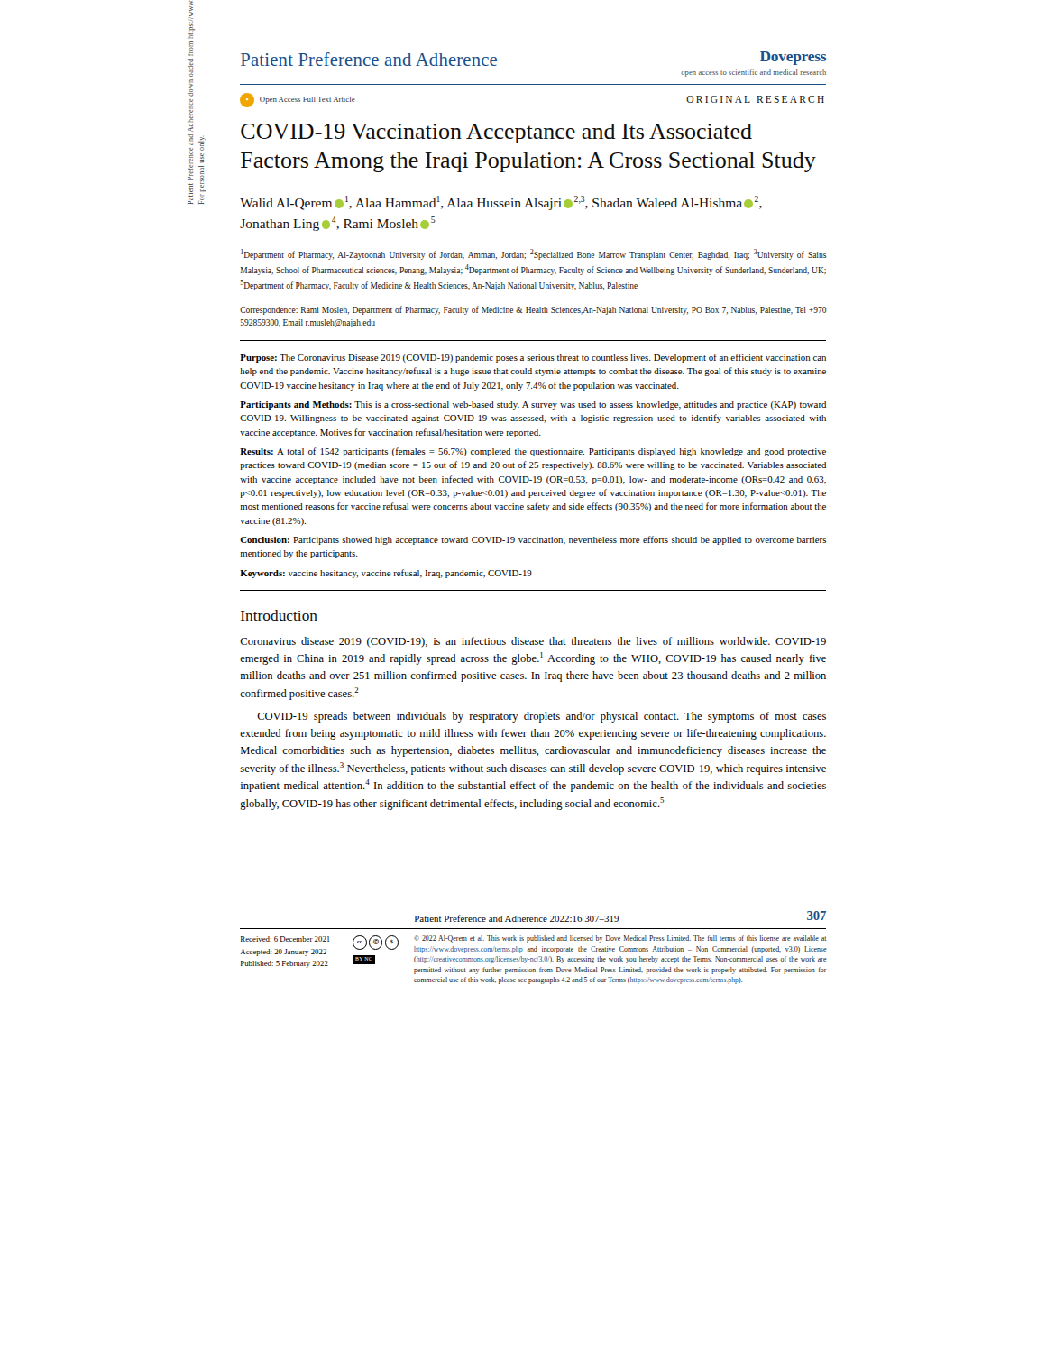Patient Preference and Adherence downloaded from https://www.dovepress.com/ on 05-Feb-2022 For personal use only.
Patient Preference and Adherence
Dovepress
open access to scientific and medical research
• Open Access Full Text Article
Original Research
COVID-19 Vaccination Acceptance and Its Associated Factors Among the Iraqi Population: A Cross Sectional Study
Walid Al-Qerem1, Alaa Hammad1, Alaa Hussein Alsajri2,3, Shadan Waleed Al-Hishma2,
Jonathan Ling4, Rami Mosleh5
1Department of Pharmacy, Al-Zaytoonah University of Jordan, Amman, Jordan; 2Specialized Bone Marrow Transplant Center, Baghdad, Iraq; 3University of Sains Malaysia, School of Pharmaceutical sciences, Penang, Malaysia; 4Department of Pharmacy, Faculty of Science and Wellbeing University of Sunderland, Sunderland, UK; 5Department of Pharmacy, Faculty of Medicine & Health Sciences, An-Najah National University, Nablus, Palestine
Correspondence: Rami Mosleh, Department of Pharmacy, Faculty of Medicine & Health Sciences,An-Najah National University, PO Box 7, Nablus, Palestine, Tel +970 592859300, Email r.musleh@najah.edu
Purpose: The Coronavirus Disease 2019 (COVID-19) pandemic poses a serious threat to countless lives. Development of an efficient vaccination can help end the pandemic. Vaccine hesitancy/refusal is a huge issue that could stymie attempts to combat the disease. The goal of this study is to examine COVID-19 vaccine hesitancy in Iraq where at the end of July 2021, only 7.4% of the population was vaccinated.
Participants and Methods: This is a cross-sectional web-based study. A survey was used to assess knowledge, attitudes and practice (KAP) toward COVID-19. Willingness to be vaccinated against COVID-19 was assessed, with a logistic regression used to identify variables associated with vaccine acceptance. Motives for vaccination refusal/hesitation were reported.
Results: A total of 1542 participants (females = 56.7%) completed the questionnaire. Participants displayed high knowledge and good protective practices toward COVID-19 (median score = 15 out of 19 and 20 out of 25 respectively). 88.6% were willing to be vaccinated. Variables associated with vaccine acceptance included have not been infected with COVID-19 (OR=0.53, p=0.01), low- and moderate-income (ORs=0.42 and 0.63, p<0.01 respectively), low education level (OR=0.33, p-value<0.01) and perceived degree of vaccination importance (OR=1.30, P-value<0.01). The most mentioned reasons for vaccine refusal were concerns about vaccine safety and side effects (90.35%) and the need for more information about the vaccine (81.2%).
Conclusion: Participants showed high acceptance toward COVID-19 vaccination, nevertheless more efforts should be applied to overcome barriers mentioned by the participants.
Keywords: vaccine hesitancy, vaccine refusal, Iraq, pandemic, COVID-19
Introduction
Coronavirus disease 2019 (COVID-19), is an infectious disease that threatens the lives of millions worldwide. COVID-19 emerged in China in 2019 and rapidly spread across the globe.1 According to the WHO, COVID-19 has caused nearly five million deaths and over 251 million confirmed positive cases. In Iraq there have been about 23 thousand deaths and 2 million confirmed positive cases.2
COVID-19 spreads between individuals by respiratory droplets and/or physical contact. The symptoms of most cases extended from being asymptomatic to mild illness with fewer than 20% experiencing severe or life-threatening complications. Medical comorbidities such as hypertension, diabetes mellitus, cardiovascular and immunodeficiency diseases increase the severity of the illness.3 Nevertheless, patients without such diseases can still develop severe COVID-19, which requires intensive inpatient medical attention.4 In addition to the substantial effect of the pandemic on the health of the individuals and societies globally, COVID-19 has other significant detrimental effects, including social and economic.5
Patient Preference and Adherence 2022:16 307–319
307
Received: 6 December 2021
Accepted: 20 January 2022
Published: 5 February 2022
cc
Ⓒ
$
BY NC
© 2022 Al-Qerem et al. This work is published and licensed by Dove Medical Press Limited. The full terms of this license are available at https://www.dovepress.com/terms.php and incorporate the Creative Commons Attribution – Non Commercial (unported, v3.0) License (http://creativecommons.org/licenses/by-nc/3.0/). By accessing the work you hereby accept the Terms. Non-commercial uses of the work are permitted without any further permission from Dove Medical Press Limited, provided the work is properly attributed. For permission for commercial use of this work, please see paragraphs 4.2 and 5 of our Terms (https://www.dovepress.com/terms.php).